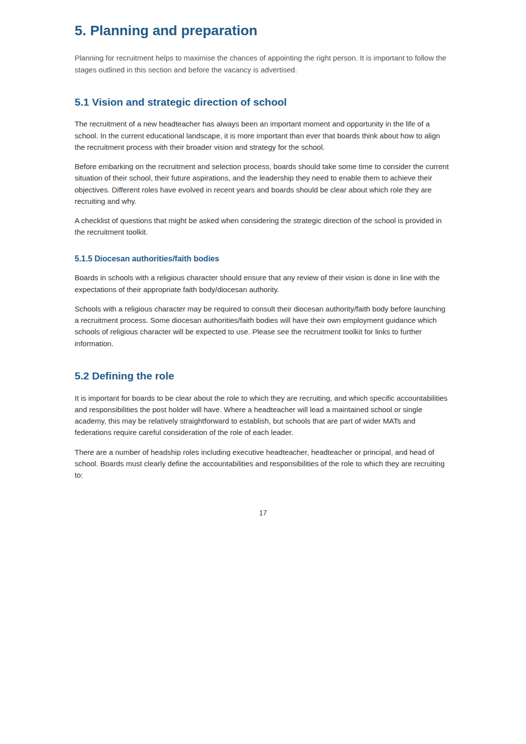5. Planning and preparation
Planning for recruitment helps to maximise the chances of appointing the right person. It is important to follow the stages outlined in this section and before the vacancy is advertised.
5.1 Vision and strategic direction of school
The recruitment of a new headteacher has always been an important moment and opportunity in the life of a school. In the current educational landscape, it is more important than ever that boards think about how to align the recruitment process with their broader vision and strategy for the school.
Before embarking on the recruitment and selection process, boards should take some time to consider the current situation of their school, their future aspirations, and the leadership they need to enable them to achieve their objectives. Different roles have evolved in recent years and boards should be clear about which role they are recruiting and why.
A checklist of questions that might be asked when considering the strategic direction of the school is provided in the recruitment toolkit.
5.1.5 Diocesan authorities/faith bodies
Boards in schools with a religious character should ensure that any review of their vision is done in line with the expectations of their appropriate faith body/diocesan authority.
Schools with a religious character may be required to consult their diocesan authority/faith body before launching a recruitment process. Some diocesan authorities/faith bodies will have their own employment guidance which schools of religious character will be expected to use. Please see the recruitment toolkit for links to further information.
5.2 Defining the role
It is important for boards to be clear about the role to which they are recruiting, and which specific accountabilities and responsibilities the post holder will have. Where a headteacher will lead a maintained school or single academy, this may be relatively straightforward to establish, but schools that are part of wider MATs and federations require careful consideration of the role of each leader.
There are a number of headship roles including executive headteacher, headteacher or principal, and head of school. Boards must clearly define the accountabilities and responsibilities of the role to which they are recruiting to:
17